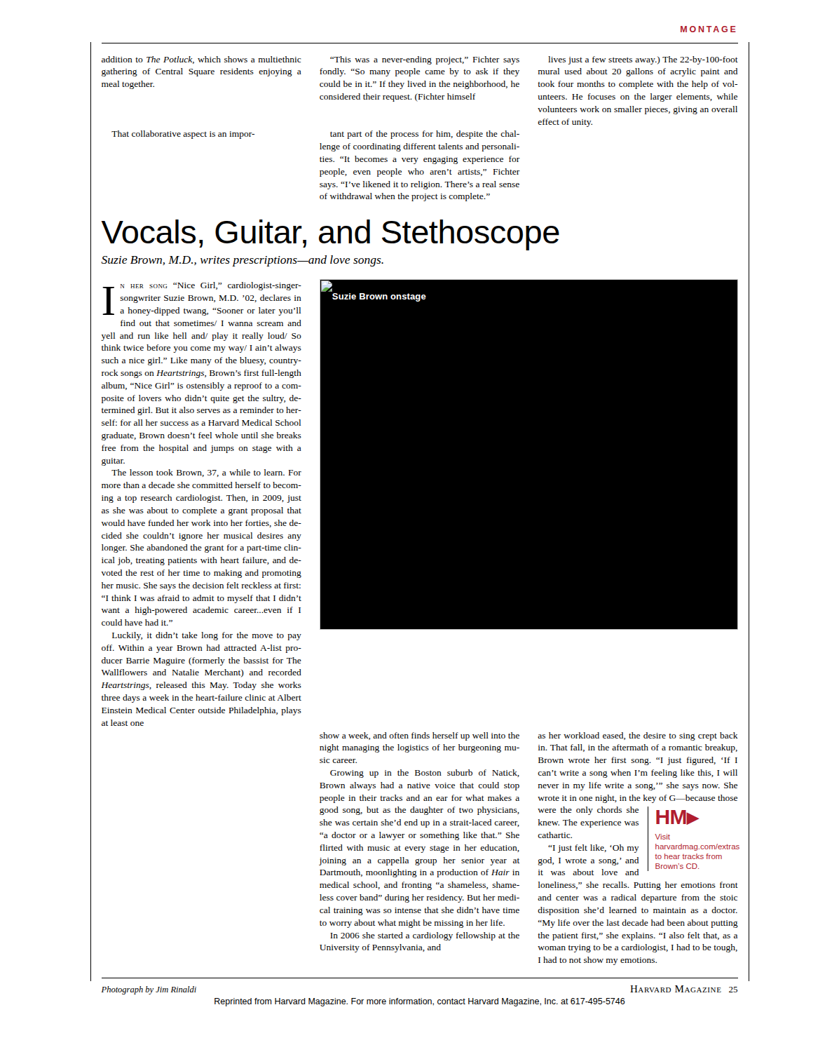Montage
addition to The Potluck, which shows a multiethnic gathering of Central Square residents enjoying a meal together.
“This was a never-ending project,” Fichter says fondly. “So many people came by to ask if they could be in it.” If they lived in the neighborhood, he considered their request. (Fichter himself
lives just a few streets away.) The 22-by-100-foot mural used about 20 gallons of acrylic paint and took four months to complete with the help of volunteers. He focuses on the larger elements, while volunteers work on smaller pieces, giving an overall effect of unity.
That collaborative aspect is an impor-
tant part of the process for him, despite the challenge of coordinating different talents and personalities. “It becomes a very engaging experience for people, even people who aren’t artists,” Fichter says. “I’ve likened it to religion. There’s a real sense of withdrawal when the project is complete.”
Vocals, Guitar, and Stethoscope
Suzie Brown, M.D., writes prescriptions—and love songs.
In her song “Nice Girl,” cardiologist-singer-songwriter Suzie Brown, M.D. ’02, declares in a honey-dipped twang, “Sooner or later you’ll find out that sometimes/ I wanna scream and yell and run like hell and/ play it really loud/ So think twice before you come my way/ I ain’t always such a nice girl.” Like many of the bluesy, country-rock songs on Heartstrings, Brown’s first full-length album, “Nice Girl” is ostensibly a reproof to a composite of lovers who didn’t quite get the sultry, determined girl. But it also serves as a reminder to herself: for all her success as a Harvard Medical School graduate, Brown doesn’t feel whole until she breaks free from the hospital and jumps on stage with a guitar.
The lesson took Brown, 37, a while to learn. For more than a decade she committed herself to becoming a top research cardiologist. Then, in 2009, just as she was about to complete a grant proposal that would have funded her work into her forties, she decided she couldn’t ignore her musical desires any longer. She abandoned the grant for a part-time clinical job, treating patients with heart failure, and devoted the rest of her time to making and promoting her music. She says the decision felt reckless at first: “I think I was afraid to admit to myself that I didn’t want a high-powered academic career...even if I could have had it.”
Luckily, it didn’t take long for the move to pay off. Within a year Brown had attracted A-list producer Barrie Maguire (formerly the bassist for The Wallflowers and Natalie Merchant) and recorded Heartstrings, released this May. Today she works three days a week in the heart-failure clinic at Albert Einstein Medical Center outside Philadelphia, plays at least one
Suzie Brown onstage
show a week, and often finds herself up well into the night managing the logistics of her burgeoning music career.
Growing up in the Boston suburb of Natick, Brown always had a native voice that could stop people in their tracks and an ear for what makes a good song, but as the daughter of two physicians, she was certain she’d end up in a strait-laced career, “a doctor or a lawyer or something like that.” She flirted with music at every stage in her education, joining an a cappella group her senior year at Dartmouth, moonlighting in a production of Hair in medical school, and fronting “a shameless, shameless cover band” during her residency. But her medical training was so intense that she didn’t have time to worry about what might be missing in her life.
In 2006 she started a cardiology fellowship at the University of Pennsylvania, and
as her workload eased, the desire to sing crept back in. That fall, in the aftermath of a romantic breakup, Brown wrote her first song. “I just figured, ‘If I can’t write a song when I’m feeling like this, I will never in my life write a song,’” she says now. She wrote it in one night, in the key of G—because those
HM▶
Visit harvardmag.com/extras to hear tracks from Brown’s CD.
were the only chords she knew. The experience was cathartic.
“I just felt like, ‘Oh my god, I wrote a song,’ and it was about love and loneliness,” she recalls. Putting her emotions front and center was a radical departure from the stoic disposition she’d learned to maintain as a doctor. “My life over the last decade had been about putting the patient first,” she explains. “I also felt that, as a woman trying to be a cardiologist, I had to be tough, I had to not show my emotions.
Photograph by Jim Rinaldi
Harvard Magazine 25
Reprinted from Harvard Magazine. For more information, contact Harvard Magazine, Inc. at 617-495-5746